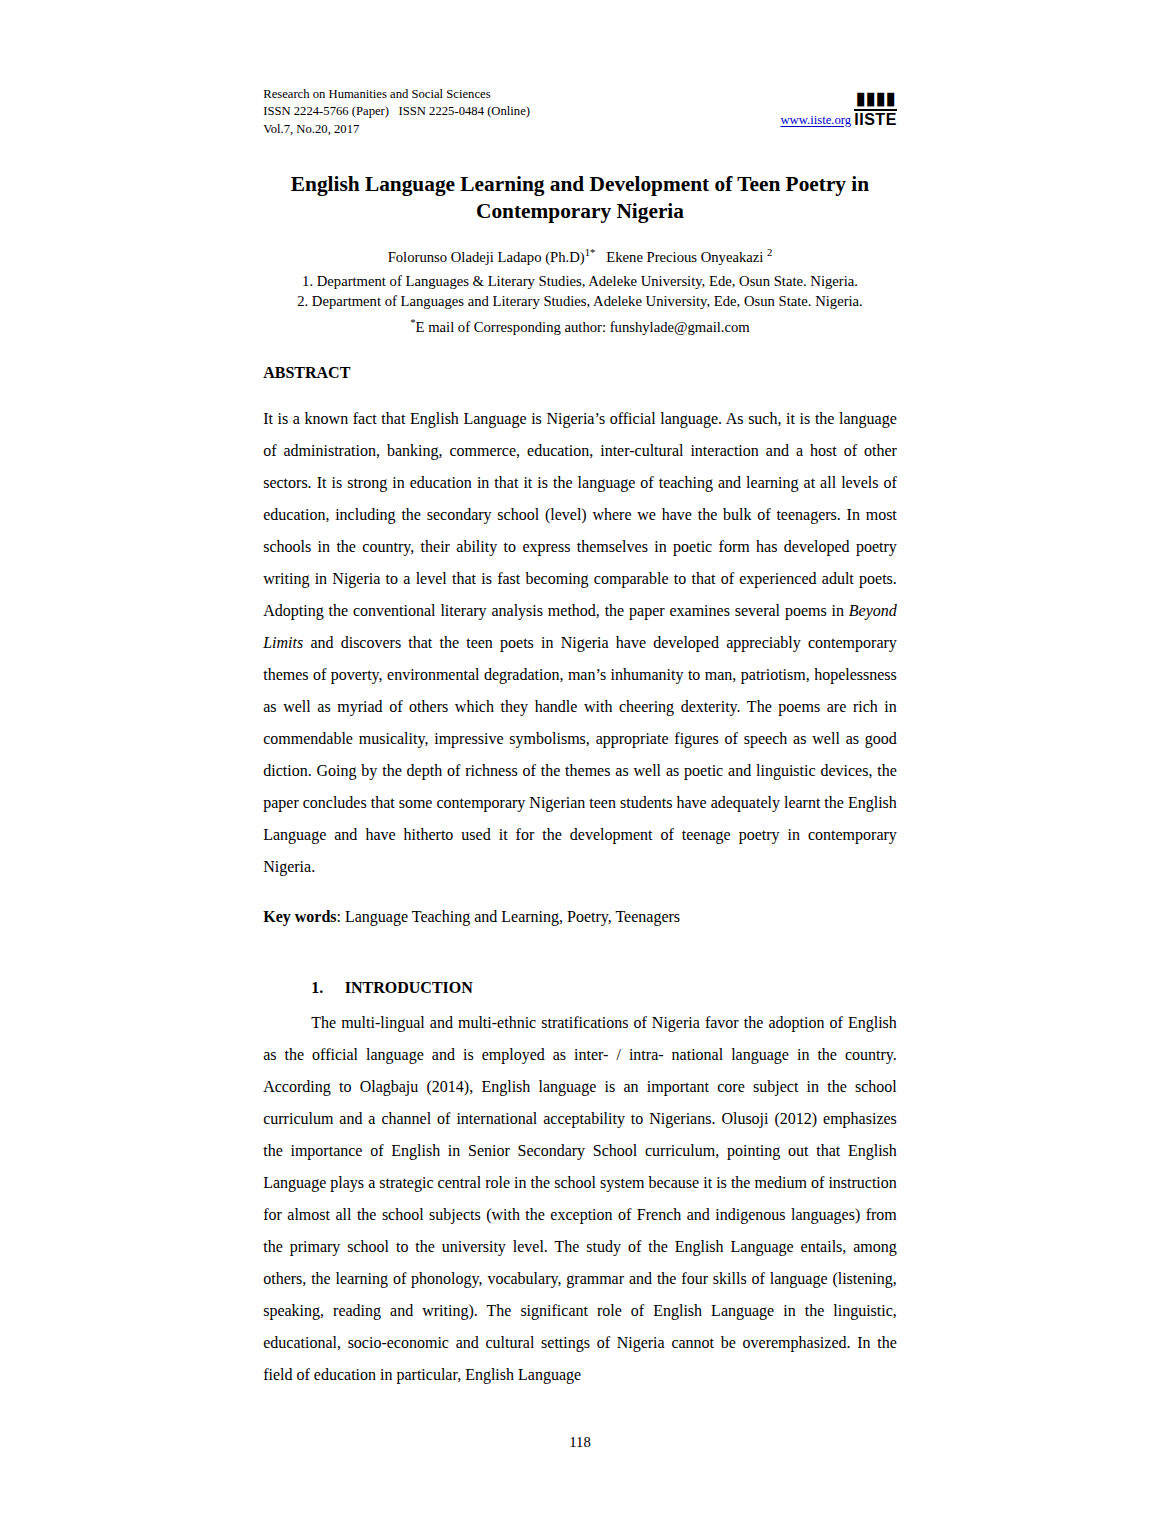Research on Humanities and Social Sciences
ISSN 2224-5766 (Paper) ISSN 2225-0484 (Online)
Vol.7, No.20, 2017
www.iiste.org
▮▮▮▮ IISTE
English Language Learning and Development of Teen Poetry in Contemporary Nigeria
Folorunso Oladeji Ladapo (Ph.D)1* Ekene Precious Onyeakazi 2
Department of Languages & Literary Studies, Adeleke University, Ede, Osun State. Nigeria.
Department of Languages and Literary Studies, Adeleke University, Ede, Osun State. Nigeria.
*E mail of Corresponding author: funshylade@gmail.com
ABSTRACT
It is a known fact that English Language is Nigeria’s official language. As such, it is the language of administration, banking, commerce, education, inter-cultural interaction and a host of other sectors. It is strong in education in that it is the language of teaching and learning at all levels of education, including the secondary school (level) where we have the bulk of teenagers. In most schools in the country, their ability to express themselves in poetic form has developed poetry writing in Nigeria to a level that is fast becoming comparable to that of experienced adult poets. Adopting the conventional literary analysis method, the paper examines several poems in Beyond Limits and discovers that the teen poets in Nigeria have developed appreciably contemporary themes of poverty, environmental degradation, man’s inhumanity to man, patriotism, hopelessness as well as myriad of others which they handle with cheering dexterity. The poems are rich in commendable musicality, impressive symbolisms, appropriate figures of speech as well as good diction. Going by the depth of richness of the themes as well as poetic and linguistic devices, the paper concludes that some contemporary Nigerian teen students have adequately learnt the English Language and have hitherto used it for the development of teenage poetry in contemporary Nigeria.
Key words: Language Teaching and Learning, Poetry, Teenagers
1. INTRODUCTION
The multi-lingual and multi-ethnic stratifications of Nigeria favor the adoption of English as the official language and is employed as inter- / intra- national language in the country. According to Olagbaju (2014), English language is an important core subject in the school curriculum and a channel of international acceptability to Nigerians. Olusoji (2012) emphasizes the importance of English in Senior Secondary School curriculum, pointing out that English Language plays a strategic central role in the school system because it is the medium of instruction for almost all the school subjects (with the exception of French and indigenous languages) from the primary school to the university level. The study of the English Language entails, among others, the learning of phonology, vocabulary, grammar and the four skills of language (listening, speaking, reading and writing). The significant role of English Language in the linguistic, educational, socio-economic and cultural settings of Nigeria cannot be overemphasized. In the field of education in particular, English Language
118